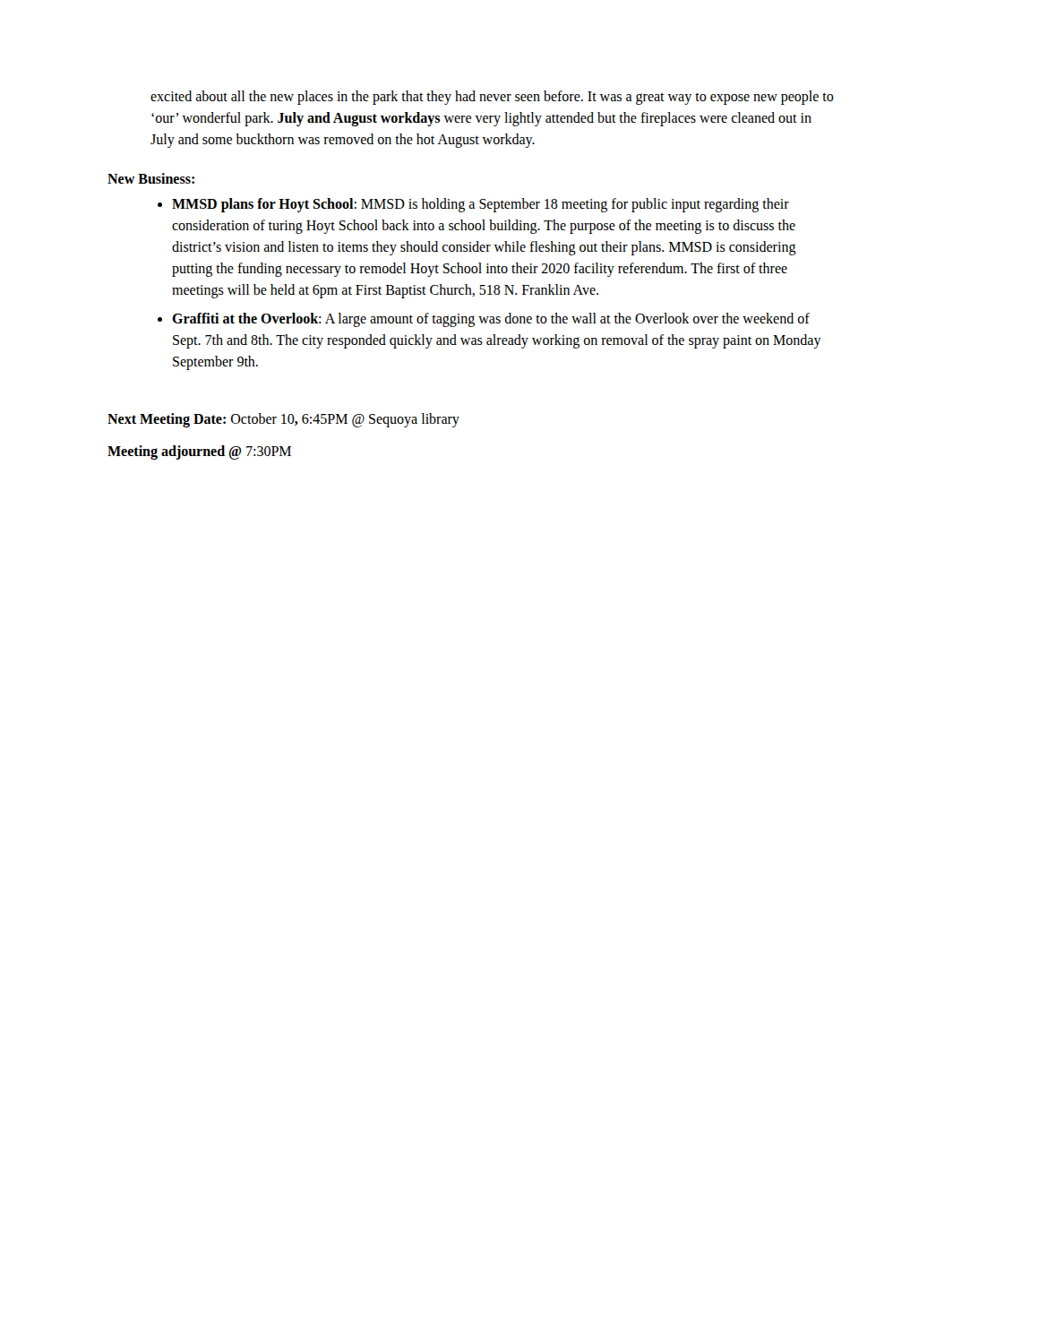excited about all the new places in the park that they had never seen before. It was a great way to expose new people to ‘our’ wonderful park. July and August workdays were very lightly attended but the fireplaces were cleaned out in July and some buckthorn was removed on the hot August workday.
New Business:
MMSD plans for Hoyt School: MMSD is holding a September 18 meeting for public input regarding their consideration of turing Hoyt School back into a school building. The purpose of the meeting is to discuss the district’s vision and listen to items they should consider while fleshing out their plans. MMSD is considering putting the funding necessary to remodel Hoyt School into their 2020 facility referendum. The first of three meetings will be held at 6pm at First Baptist Church, 518 N. Franklin Ave.
Graffiti at the Overlook: A large amount of tagging was done to the wall at the Overlook over the weekend of Sept. 7th and 8th. The city responded quickly and was already working on removal of the spray paint on Monday September 9th.
Next Meeting Date: October 10, 6:45PM @ Sequoya library
Meeting adjourned @ 7:30PM